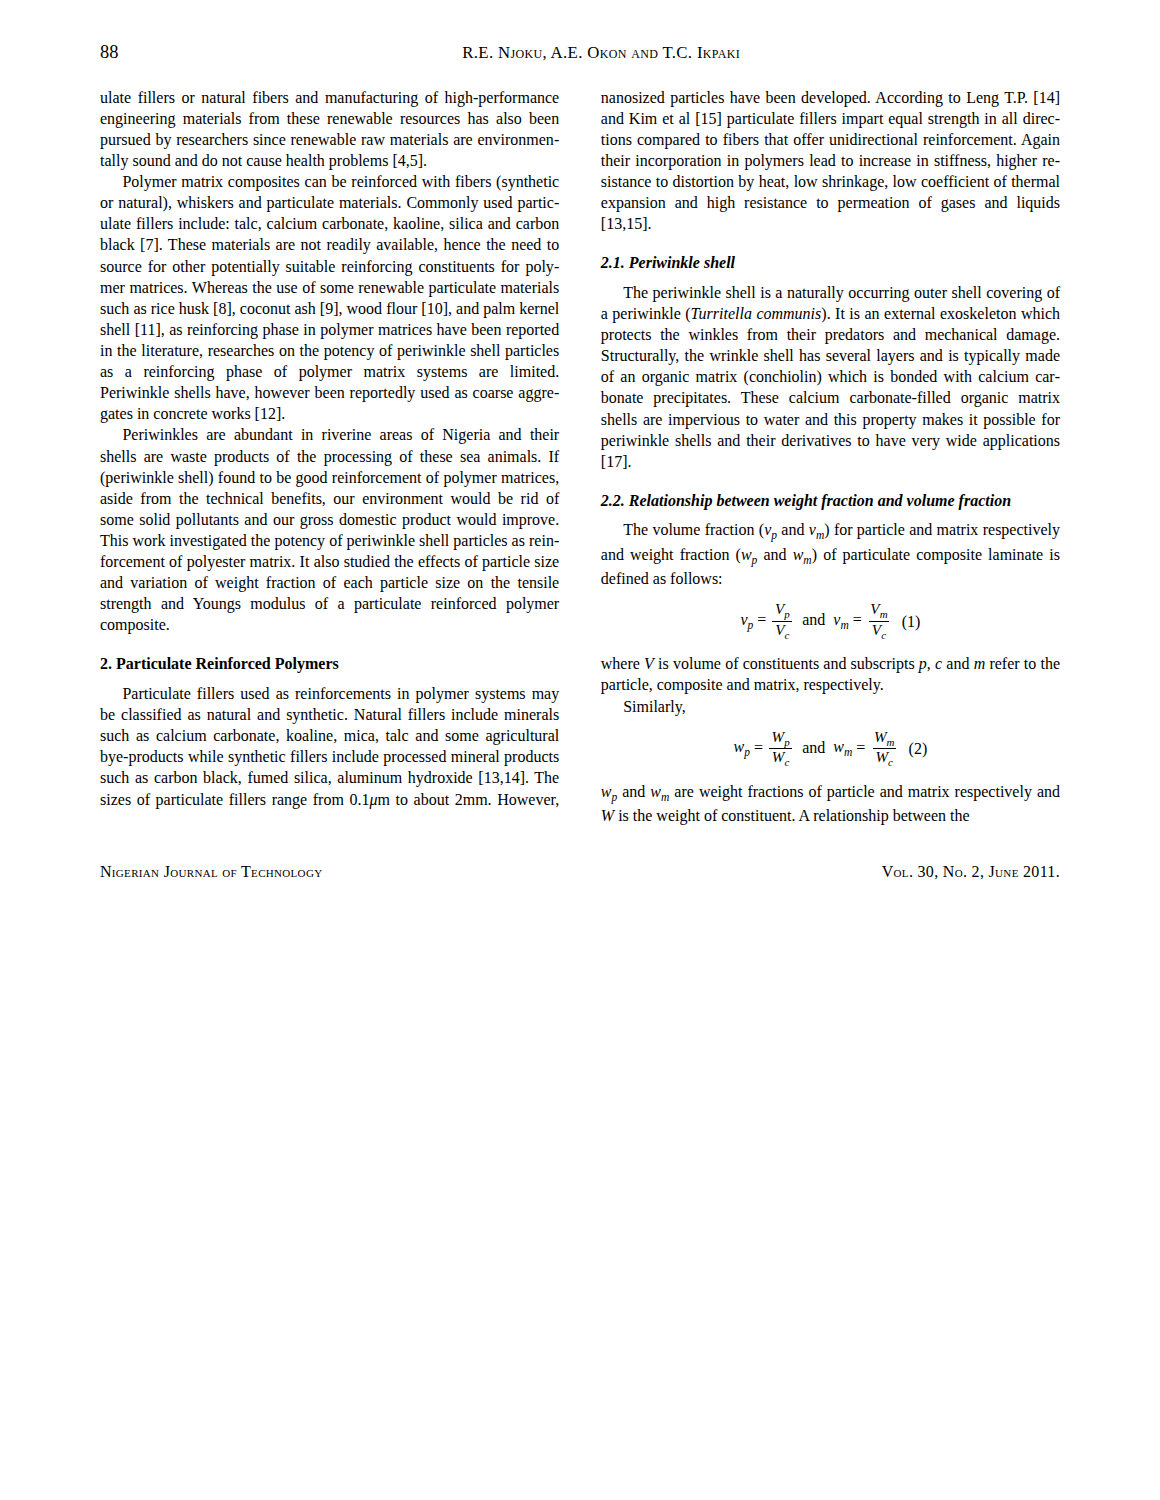88 R.E. Njoku, A.E. Okon and T.C. Ikpaki
ulate fillers or natural fibers and manufacturing of high-performance engineering materials from these renewable resources has also been pursued by researchers since renewable raw materials are environmentally sound and do not cause health problems [4,5].
Polymer matrix composites can be reinforced with fibers (synthetic or natural), whiskers and particulate materials. Commonly used particulate fillers include: talc, calcium carbonate, kaoline, silica and carbon black [7]. These materials are not readily available, hence the need to source for other potentially suitable reinforcing constituents for polymer matrices. Whereas the use of some renewable particulate materials such as rice husk [8], coconut ash [9], wood flour [10], and palm kernel shell [11], as reinforcing phase in polymer matrices have been reported in the literature, researches on the potency of periwinkle shell particles as a reinforcing phase of polymer matrix systems are limited. Periwinkle shells have, however been reportedly used as coarse aggregates in concrete works [12].
Periwinkles are abundant in riverine areas of Nigeria and their shells are waste products of the processing of these sea animals. If (periwinkle shell) found to be good reinforcement of polymer matrices, aside from the technical benefits, our environment would be rid of some solid pollutants and our gross domestic product would improve. This work investigated the potency of periwinkle shell particles as reinforcement of polyester matrix. It also studied the effects of particle size and variation of weight fraction of each particle size on the tensile strength and Youngs modulus of a particulate reinforced polymer composite.
2. Particulate Reinforced Polymers
Particulate fillers used as reinforcements in polymer systems may be classified as natural and synthetic. Natural fillers include minerals such as calcium carbonate, koaline, mica, talc and some agricultural bye-products while synthetic fillers include processed mineral products such as carbon black, fumed silica, aluminum hydroxide [13,14]. The sizes of particulate fillers range from 0.1μm to about 2mm. However, nanosized particles have been developed. According to Leng T.P. [14] and Kim et al [15] particulate fillers impart equal strength in all directions compared to fibers that offer unidirectional reinforcement. Again their incorporation in polymers lead to increase in stiffness, higher resistance to distortion by heat, low shrinkage, low coefficient of thermal expansion and high resistance to permeation of gases and liquids [13,15].
2.1. Periwinkle shell
The periwinkle shell is a naturally occurring outer shell covering of a periwinkle (Turritella communis). It is an external exoskeleton which protects the winkles from their predators and mechanical damage. Structurally, the wrinkle shell has several layers and is typically made of an organic matrix (conchiolin) which is bonded with calcium carbonate precipitates. These calcium carbonate-filled organic matrix shells are impervious to water and this property makes it possible for periwinkle shells and their derivatives to have very wide applications [17].
2.2. Relationship between weight fraction and volume fraction
The volume fraction (vp and vm) for particle and matrix respectively and weight fraction (wp and wm) of particulate composite laminate is defined as follows:
vp = Vp Vc and vm = Vm Vc (1)
where V is volume of constituents and subscripts p, c and m refer to the particle, composite and matrix, respectively.
Similarly,
wp = Wp Wc and wm = Wm Wc (2)
wp and wm are weight fractions of particle and matrix respectively and W is the weight of constituent. A relationship between the
Nigerian Journal of Technology Vol. 30, No. 2, June 2011.